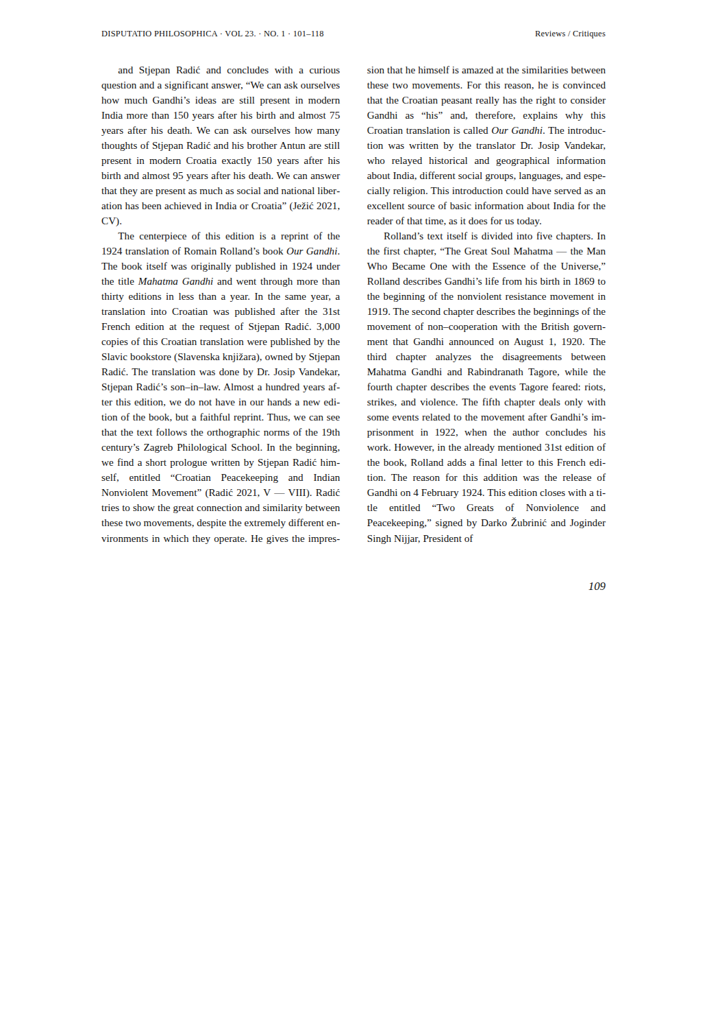Disputatio Philosophica · Vol 23. · No. 1 · 101–118 Reviews / Critiques
and Stjepan Radić and concludes with a curious question and a significant answer, “We can ask ourselves how much Gandhi’s ideas are still present in modern India more than 150 years after his birth and almost 75 years after his death. We can ask ourselves how many thoughts of Stjepan Radić and his brother Antun are still present in modern Croatia exactly 150 years after his birth and almost 95 years after his death. We can answer that they are present as much as social and national liberation has been achieved in India or Croatia” (Ježić 2021, CV).
The centerpiece of this edition is a reprint of the 1924 translation of Romain Rolland’s book Our Gandhi. The book itself was originally published in 1924 under the title Mahatma Gandhi and went through more than thirty editions in less than a year. In the same year, a translation into Croatian was published after the 31st French edition at the request of Stjepan Radić. 3,000 copies of this Croatian translation were published by the Slavic bookstore (Slavenska knjižara), owned by Stjepan Radić. The translation was done by Dr. Josip Vandekar, Stjepan Radić’s son–in–law. Almost a hundred years after this edition, we do not have in our hands a new edition of the book, but a faithful reprint. Thus, we can see that the text follows the orthographic norms of the 19th century’s Zagreb Philological School. In the beginning, we find a short prologue written by Stjepan Radić himself, entitled “Croatian Peacekeeping and Indian Nonviolent Movement” (Radić 2021, V — VIII). Radić tries to show the great connection and similarity between these two movements, despite the extremely different environments in which they operate. He gives the impression that he himself is amazed at the similarities between these two movements. For this reason, he is convinced that the Croatian peasant really has the right to consider Gandhi as “his” and, therefore, explains why this Croatian translation is called Our Gandhi. The introduction was written by the translator Dr. Josip Vandekar, who relayed historical and geographical information about India, different social groups, languages, and especially religion. This introduction could have served as an excellent source of basic information about India for the reader of that time, as it does for us today.
Rolland’s text itself is divided into five chapters. In the first chapter, “The Great Soul Mahatma — the Man Who Became One with the Essence of the Universe,” Rolland describes Gandhi’s life from his birth in 1869 to the beginning of the nonviolent resistance movement in 1919. The second chapter describes the beginnings of the movement of non–cooperation with the British government that Gandhi announced on August 1, 1920. The third chapter analyzes the disagreements between Mahatma Gandhi and Rabindranath Tagore, while the fourth chapter describes the events Tagore feared: riots, strikes, and violence. The fifth chapter deals only with some events related to the movement after Gandhi’s imprisonment in 1922, when the author concludes his work. However, in the already mentioned 31st edition of the book, Rolland adds a final letter to this French edition. The reason for this addition was the release of Gandhi on 4 February 1924. This edition closes with a title entitled “Two Greats of Nonviolence and Peacekeeping,” signed by Darko Žubrinić and Joginder Singh Nijjar, President of
109